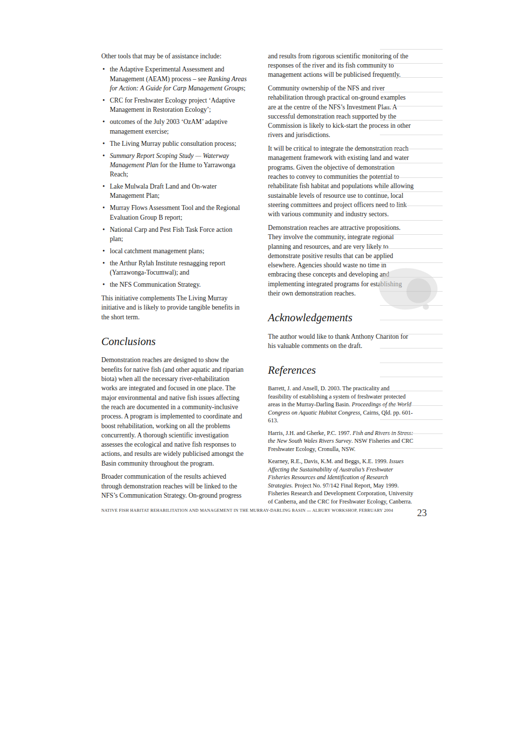Other tools that may be of assistance include:
the Adaptive Experimental Assessment and Management (AEAM) process – see Ranking Areas for Action: A Guide for Carp Management Groups;
CRC for Freshwater Ecology project ‘Adaptive Management in Restoration Ecology’;
outcomes of the July 2003 ‘OzAM’ adaptive management exercise;
The Living Murray public consultation process;
Summary Report Scoping Study — Waterway Management Plan for the Hume to Yarrawonga Reach;
Lake Mulwala Draft Land and On-water Management Plan;
Murray Flows Assessment Tool and the Regional Evaluation Group B report;
National Carp and Pest Fish Task Force action plan;
local catchment management plans;
the Arthur Rylah Institute resnagging report (Yarrawonga-Tocumwal); and
the NFS Communication Strategy.
This initiative complements The Living Murray initiative and is likely to provide tangible benefits in the short term.
Conclusions
Demonstration reaches are designed to show the benefits for native fish (and other aquatic and riparian biota) when all the necessary river-rehabilitation works are integrated and focused in one place. The major environmental and native fish issues affecting the reach are documented in a community-inclusive process. A program is implemented to coordinate and boost rehabilitation, working on all the problems concurrently. A thorough scientific investigation assesses the ecological and native fish responses to actions, and results are widely publicised amongst the Basin community throughout the program.
Broader communication of the results achieved through demonstration reaches will be linked to the NFS’s Communication Strategy. On-ground progress and results from rigorous scientific monitoring of the responses of the river and its fish community to management actions will be publicised frequently.
Community ownership of the NFS and river rehabilitation through practical on-ground examples are at the centre of the NFS’s Investment Plan. A successful demonstration reach supported by the Commission is likely to kick-start the process in other rivers and jurisdictions.
It will be critical to integrate the demonstration reach management framework with existing land and water programs. Given the objective of demonstration reaches to convey to communities the potential to rehabilitate fish habitat and populations while allowing sustainable levels of resource use to continue, local steering committees and project officers need to link with various community and industry sectors.
Demonstration reaches are attractive propositions. They involve the community, integrate regional planning and resources, and are very likely to demonstrate positive results that can be applied elsewhere. Agencies should waste no time in embracing these concepts and developing and implementing integrated programs for establishing their own demonstration reaches.
Acknowledgements
The author would like to thank Anthony Chariton for his valuable comments on the draft.
References
Barrett, J. and Ansell, D. 2003. The practicality and feasibility of establishing a system of freshwater protected areas in the Murray-Darling Basin. Proceedings of the World Congress on Aquatic Habitat Congress, Cairns, Qld. pp. 601-613.
Harris, J.H. and Gherke, P.C. 1997. Fish and Rivers in Stress: the New South Wales Rivers Survey. NSW Fisheries and CRC Freshwater Ecology, Cronulla, NSW.
Kearney, R.E., Davis, K.M. and Beggs, K.E. 1999. Issues Affecting the Sustainability of Australia’s Freshwater Fisheries Resources and Identification of Research Strategies. Project No. 97/142 Final Report, May 1999. Fisheries Research and Development Corporation, University of Canberra, and the CRC for Freshwater Ecology, Canberra.
Native fish habitat rehabilitation and management in the Murray-Darling Basin — Albury workshop, February 2004
23